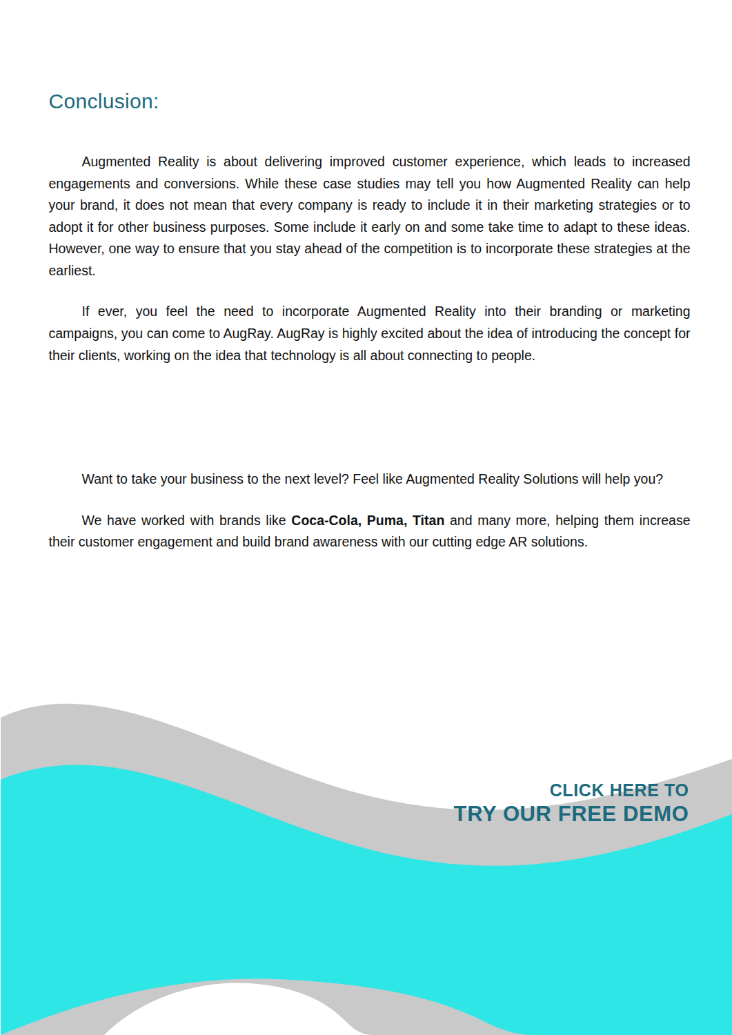Conclusion:
Augmented Reality is about delivering improved customer experience, which leads to increased engagements and conversions. While these case studies may tell you how Augmented Reality can help your brand, it does not mean that every company is ready to include it in their marketing strategies or to adopt it for other business purposes. Some include it early on and some take time to adapt to these ideas. However, one way to ensure that you stay ahead of the competition is to incorporate these strategies at the earliest.
If ever, you feel the need to incorporate Augmented Reality into their branding or marketing campaigns, you can come to AugRay. AugRay is highly excited about the idea of introducing the concept for their clients, working on the idea that technology is all about connecting to people.
Want to take your business to the next level? Feel like Augmented Reality Solutions will help you?
We have worked with brands like Coca-Cola, Puma, Titan and many more, helping them increase their customer engagement and build brand awareness with our cutting edge AR solutions.
CLICK HERE TO
TRY OUR FREE DEMO